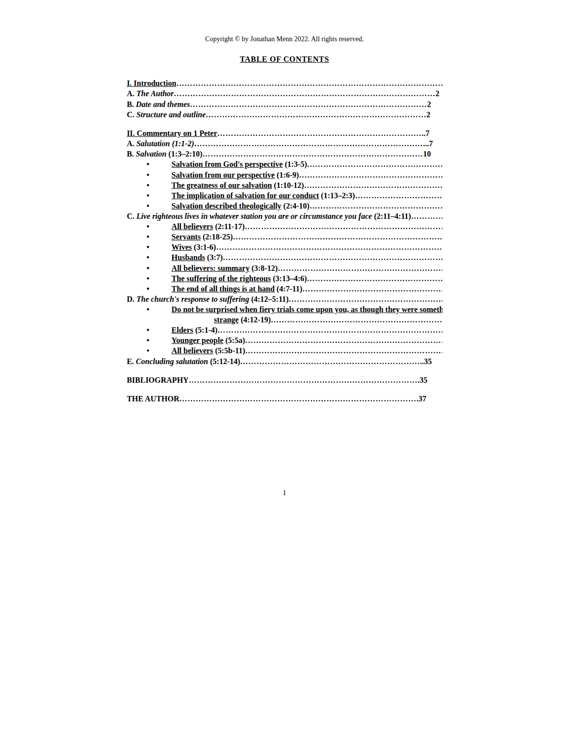Copyright © by Jonathan Menn 2022. All rights reserved.
TABLE OF CONTENTS
I. Introduction…………………………………………………………………………………………2
A. The Author……………………………………………………………………………………2
B. Date and themes……………………………………………………………………………2
C. Structure and outline………………………………………………………………………2
II. Commentary on 1 Peter…………………………………………………………………..7
A. Salutation (1:1-2)…………………………………………………………………………...7
B. Salvation (1:3–2:10)………………………………………………………………………10
Salvation from God's perspective (1:3-5)…………………………………………………10
Salvation from our perspective (1:6-9)……………………………………………………11
The greatness of our salvation (1:10-12)…………………………………………………12
The implication of salvation for our conduct (1:13–2:3)…………………………………13
Salvation described theologically (2:4-10)………………………………………………...17
C. Live righteous lives in whatever station you are or circumstance you face (2:11–4:11)…………..18
All believers (2:11-17)………………………………………………………………………18
Servants (2:18-25)…………………………………………………………………………20
Wives (3:1-6)………………………………………………………………………………21
Husbands (3:7)……………………………………………………………………………..22
All believers: summary (3:8-12)…………………………………………………………...24
The suffering of the righteous (3:13–4:6)………………………………………………….27
The end of all things is at hand (4:7-11)……………………………………………………29
D. The church's response to suffering (4:12–5:11)………………………………………………….30
Do not be surprised when fiery trials come upon you, as though they were something strange (4:12-19)…………………………………………………………………..30
Elders (5:1-4)……………………………………………………………………………….31
Younger people (5:5a)……………………………………………………………………..32
All believers (5:5b-11)……………………………………………………………………..33
E. Concluding salutation (5:12-14)…………………………………………………………..35
BIBLIOGRAPHY………………………………………………………………………….35
THE AUTHOR…………………………………………………………………………….37
1